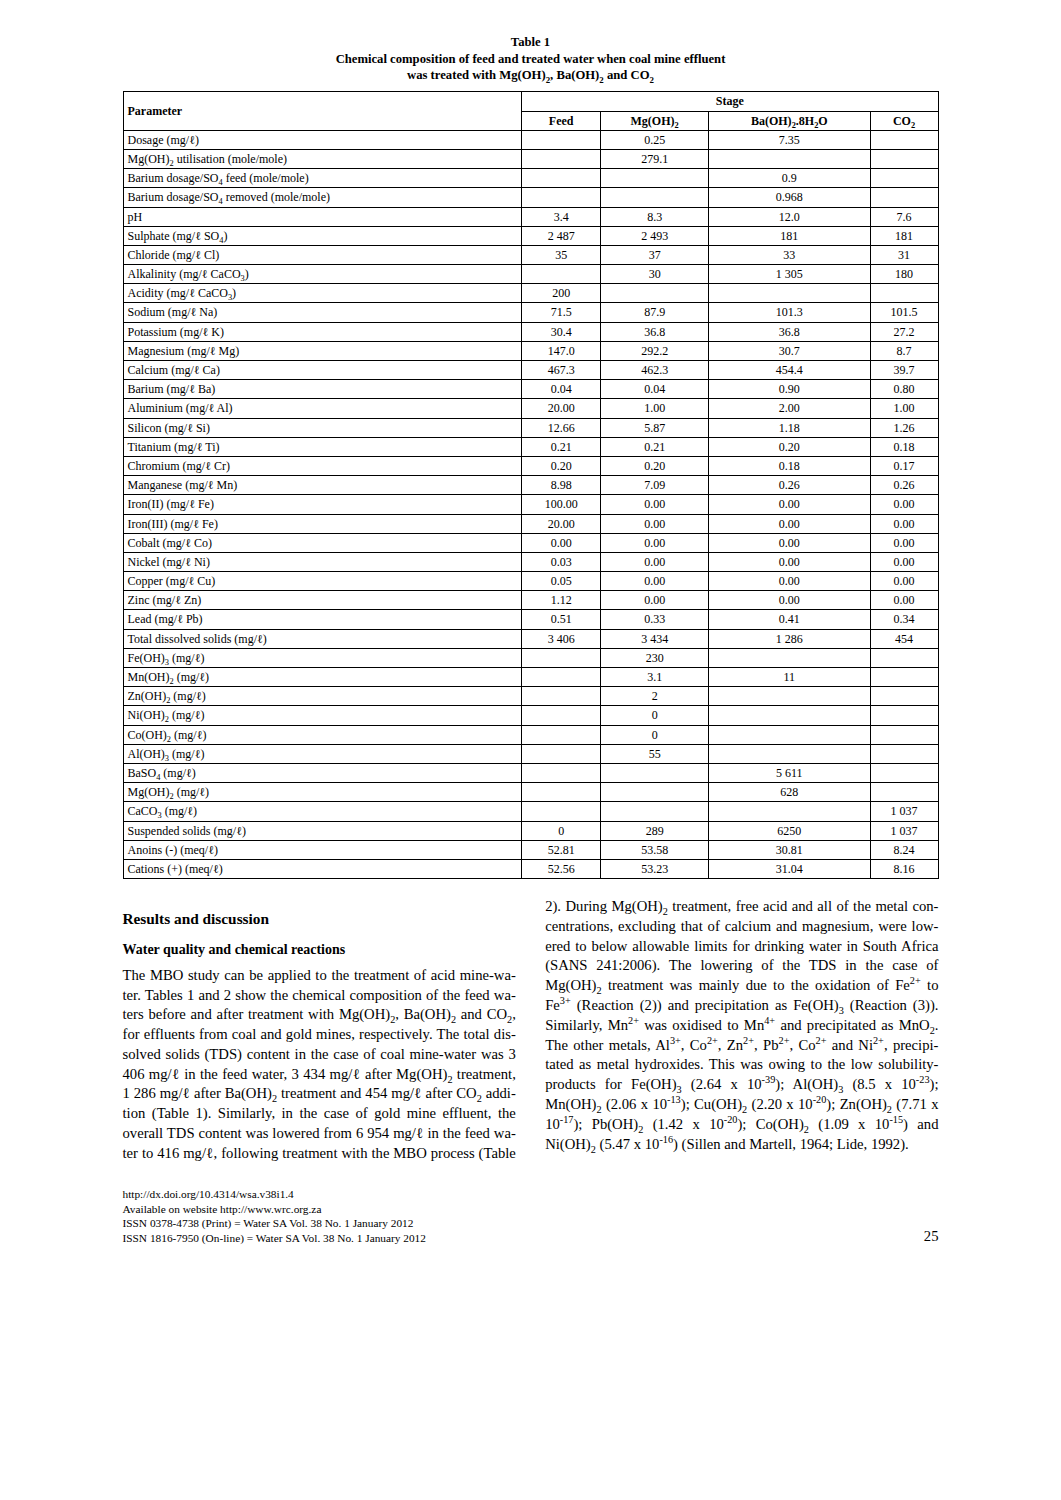Table 1 Chemical composition of feed and treated water when coal mine effluent was treated with Mg(OH) 2 , Ba(OH) 2 and CO 2
| Parameter | Stage |
| --- | --- |
| Feed | Mg(OH) 2 | Ba(OH) 2 .8H 2 O | CO 2 |
| Dosage (mg/ℓ) | | 0.25 | 7.35 | |
| Mg(OH) 2 utilisation (mole/mole) | | 279.1 | | |
| Barium dosage/SO 4 feed (mole/mole) | | | 0.9 | |
| Barium dosage/SO 4 removed (mole/mole) | | | 0.968 | |
| pH | 3.4 | 8.3 | 12.0 | 7.6 |
| Sulphate (mg/ℓ SO 4 ) | 2 487 | 2 493 | 181 | 181 |
| Chloride (mg/ℓ Cl) | 35 | 37 | 33 | 31 |
| Alkalinity (mg/ℓ CaCO 3 ) | | 30 | 1 305 | 180 |
| Acidity (mg/ℓ CaCO 3 ) | 200 | | | |
| Sodium (mg/ℓ Na) | 71.5 | 87.9 | 101.3 | 101.5 |
| Potassium (mg/ℓ K) | 30.4 | 36.8 | 36.8 | 27.2 |
| Magnesium (mg/ℓ Mg) | 147.0 | 292.2 | 30.7 | 8.7 |
| Calcium (mg/ℓ Ca) | 467.3 | 462.3 | 454.4 | 39.7 |
| Barium (mg/ℓ Ba) | 0.04 | 0.04 | 0.90 | 0.80 |
| Aluminium (mg/ℓ Al) | 20.00 | 1.00 | 2.00 | 1.00 |
| Silicon (mg/ℓ Si) | 12.66 | 5.87 | 1.18 | 1.26 |
| Titanium (mg/ℓ Ti) | 0.21 | 0.21 | 0.20 | 0.18 |
| Chromium (mg/ℓ Cr) | 0.20 | 0.20 | 0.18 | 0.17 |
| Manganese (mg/ℓ Mn) | 8.98 | 7.09 | 0.26 | 0.26 |
| Iron(II) (mg/ℓ Fe) | 100.00 | 0.00 | 0.00 | 0.00 |
| Iron(III) (mg/ℓ Fe) | 20.00 | 0.00 | 0.00 | 0.00 |
| Cobalt (mg/ℓ Co) | 0.00 | 0.00 | 0.00 | 0.00 |
| Nickel (mg/ℓ Ni) | 0.03 | 0.00 | 0.00 | 0.00 |
| Copper (mg/ℓ Cu) | 0.05 | 0.00 | 0.00 | 0.00 |
| Zinc (mg/ℓ Zn) | 1.12 | 0.00 | 0.00 | 0.00 |
| Lead (mg/ℓ Pb) | 0.51 | 0.33 | 0.41 | 0.34 |
| Total dissolved solids (mg/ℓ) | 3 406 | 3 434 | 1 286 | 454 |
| Fe(OH) 3 (mg/ℓ) | | 230 | | |
| Mn(OH) 2 (mg/ℓ) | | 3.1 | 11 | |
| Zn(OH) 2 (mg/ℓ) | | 2 | | |
| Ni(OH) 2 (mg/ℓ) | | 0 | | |
| Co(OH) 2 (mg/ℓ) | | 0 | | |
| Al(OH) 3 (mg/ℓ) | | 55 | | |
| BaSO 4 (mg/ℓ) | | | 5 611 | |
| Mg(OH) 2 (mg/ℓ) | | | 628 | |
| CaCO 3 (mg/ℓ) | | | | 1 037 |
| Suspended solids (mg/ℓ) | 0 | 289 | 6250 | 1 037 |
| Anoins (-) (meq/ℓ) | 52.81 | 53.58 | 30.81 | 8.24 |
| Cations (+) (meq/ℓ) | 52.56 | 53.23 | 31.04 | 8.16 |
Results and discussion
Water quality and chemical reactions
The MBO study can be applied to the treatment of acid mine-water. Tables 1 and 2 show the chemical composition of the feed waters before and after treatment with Mg(OH)2, Ba(OH)2 and CO2, for effluents from coal and gold mines, respectively. The total dissolved solids (TDS) content in the case of coal mine-water was 3 406 mg/ℓ in the feed water, 3 434 mg/ℓ after Mg(OH)2 treatment, 1 286 mg/ℓ after Ba(OH)2 treatment and 454 mg/ℓ after CO2 addition (Table 1). Similarly, in the case of gold mine effluent, the overall TDS content was lowered from 6 954 mg/ℓ in the feed water to 416 mg/ℓ, following treatment with the MBO process (Table 2). During Mg(OH)2 treatment, free acid and all of the metal concentrations, excluding that of calcium and magnesium, were lowered to below allowable limits for drinking water in South Africa (SANS 241:2006). The lowering of the TDS in the case of Mg(OH)2 treatment was mainly due to the oxidation of Fe2+ to Fe3+ (Reaction (2)) and precipitation as Fe(OH)3 (Reaction (3)). Similarly, Mn2+ was oxidised to Mn4+ and precipitated as MnO2. The other metals, Al3+, Co2+, Zn2+, Pb2+, Co2+ and Ni2+, precipitated as metal hydroxides. This was owing to the low solubility-products for Fe(OH)3 (2.64 x 10-39); Al(OH)3 (8.5 x 10-23); Mn(OH)2 (2.06 x 10-13); Cu(OH)2 (2.20 x 10-20); Zn(OH)2 (7.71 x 10-17); Pb(OH)2 (1.42 x 10-20); Co(OH)2 (1.09 x 10-15) and Ni(OH)2 (5.47 x 10-16) (Sillen and Martell, 1964; Lide, 1992).
http://dx.doi.org/10.4314/wsa.v38i1.4
Available on website http://www.wrc.org.za
ISSN 0378-4738 (Print) = Water SA Vol. 38 No. 1 January 2012
ISSN 1816-7950 (On-line) = Water SA Vol. 38 No. 1 January 2012 25